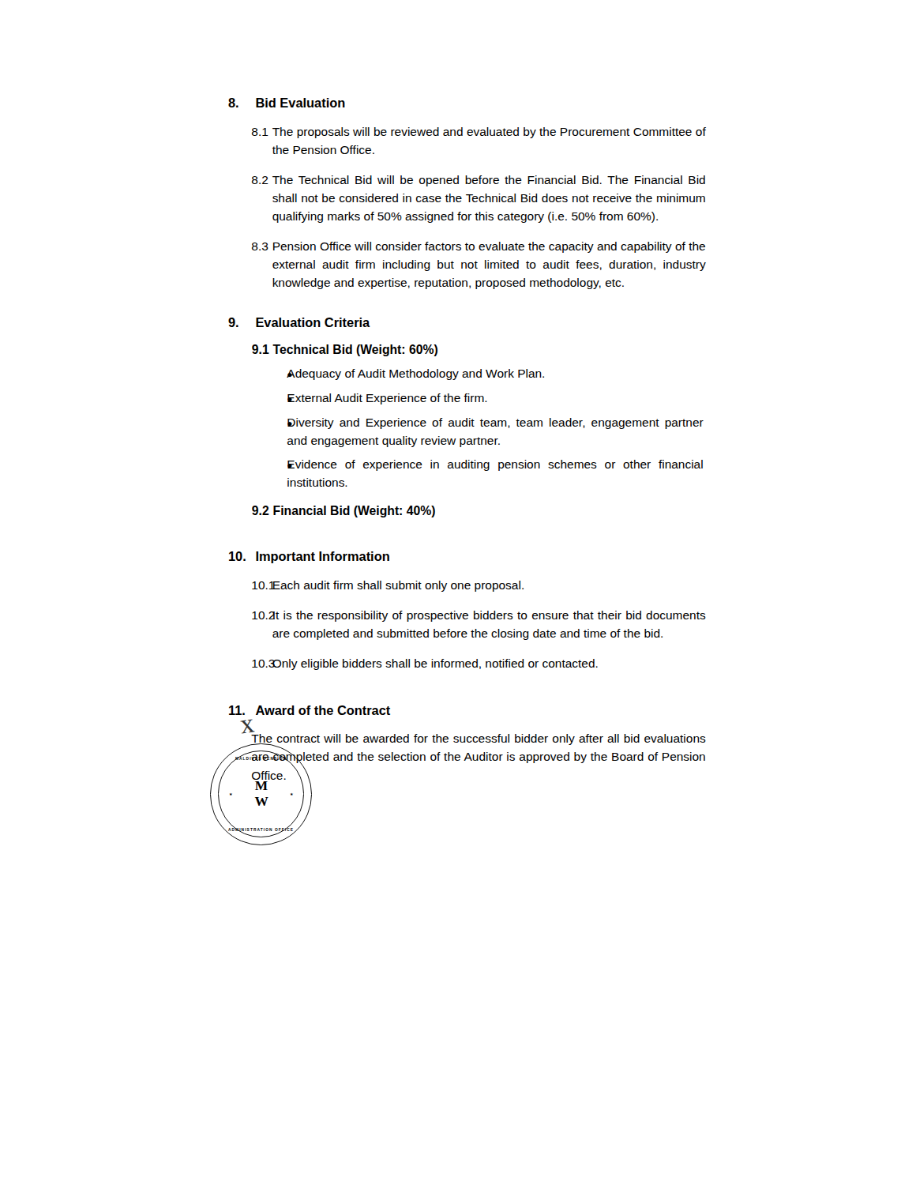8. Bid Evaluation
8.1 The proposals will be reviewed and evaluated by the Procurement Committee of the Pension Office.
8.2 The Technical Bid will be opened before the Financial Bid. The Financial Bid shall not be considered in case the Technical Bid does not receive the minimum qualifying marks of 50% assigned for this category (i.e. 50% from 60%).
8.3 Pension Office will consider factors to evaluate the capacity and capability of the external audit firm including but not limited to audit fees, duration, industry knowledge and expertise, reputation, proposed methodology, etc.
9. Evaluation Criteria
9.1 Technical Bid (Weight: 60%)
●Adequacy of Audit Methodology and Work Plan.
●External Audit Experience of the firm.
●Diversity and Experience of audit team, team leader, engagement partner and engagement quality review partner.
●Evidence of experience in auditing pension schemes or other financial institutions.
9.2 Financial Bid (Weight: 40%)
10. Important Information
10.1 Each audit firm shall submit only one proposal.
10.2 It is the responsibility of prospective bidders to ensure that their bid documents are completed and submitted before the closing date and time of the bid.
10.3 Only eligible bidders shall be informed, notified or contacted.
11. Award of the Contract
The contract will be awarded for the successful bidder only after all bid evaluations are completed and the selection of the Auditor is approved by the Board of Pension Office.
x  
MALDIVES PENSION
M
W
ADMINISTRATION OFFICE
★
★